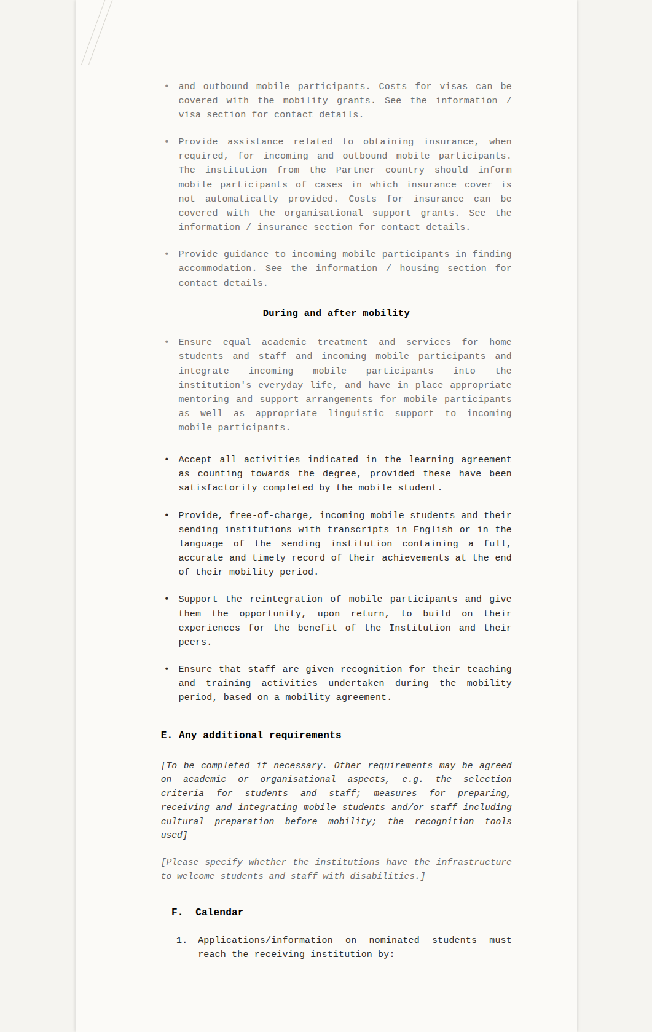• and outbound mobile participants. Costs for visas can be covered with the mobility grants. See the information / visa section for contact details.
Provide assistance related to obtaining insurance, when required, for incoming and outbound mobile participants. The institution from the Partner country should inform mobile participants of cases in which insurance cover is not automatically provided. Costs for insurance can be covered with the organisational support grants. See the information / insurance section for contact details.
Provide guidance to incoming mobile participants in finding accommodation. See the information / housing section for contact details.
During and after mobility
Ensure equal academic treatment and services for home students and staff and incoming mobile participants and integrate incoming mobile participants into the institution's everyday life, and have in place appropriate mentoring and support arrangements for mobile participants as well as appropriate linguistic support to incoming mobile participants.
Accept all activities indicated in the learning agreement as counting towards the degree, provided these have been satisfactorily completed by the mobile student.
Provide, free-of-charge, incoming mobile students and their sending institutions with transcripts in English or in the language of the sending institution containing a full, accurate and timely record of their achievements at the end of their mobility period.
Support the reintegration of mobile participants and give them the opportunity, upon return, to build on their experiences for the benefit of the Institution and their peers.
Ensure that staff are given recognition for their teaching and training activities undertaken during the mobility period, based on a mobility agreement.
E. Any additional requirements
[To be completed if necessary. Other requirements may be agreed on academic or organisational aspects, e.g. the selection criteria for students and staff; measures for preparing, receiving and integrating mobile students and/or staff including cultural preparation before mobility; the recognition tools used]
[Please specify whether the institutions have the infrastructure to welcome students and staff with disabilities.]
F. Calendar
Applications/information on nominated students must reach the receiving institution by: